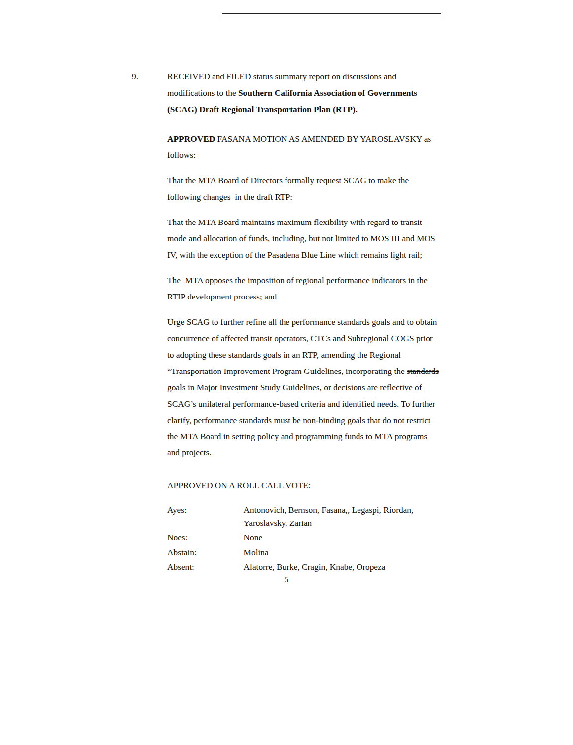9.
RECEIVED and FILED status summary report on discussions and modifications to the Southern California Association of Governments (SCAG) Draft Regional Transportation Plan (RTP).
APPROVED FASANA MOTION AS AMENDED BY YAROSLAVSKY as follows:
That the MTA Board of Directors formally request SCAG to make the following changes in the draft RTP:
That the MTA Board maintains maximum flexibility with regard to transit mode and allocation of funds, including, but not limited to MOS III and MOS IV, with the exception of the Pasadena Blue Line which remains light rail;
The MTA opposes the imposition of regional performance indicators in the RTIP development process; and
Urge SCAG to further refine all the performance standards goals and to obtain concurrence of affected transit operators, CTCs and Subregional COGS prior to adopting these standards goals in an RTP, amending the Regional “Transportation Improvement Program Guidelines, incorporating the standards goals in Major Investment Study Guidelines, or decisions are reflective of SCAG’s unilateral performance-based criteria and identified needs. To further clarify, performance standards must be non-binding goals that do not restrict the MTA Board in setting policy and programming funds to MTA programs and projects.
APPROVED ON A ROLL CALL VOTE:
| Ayes: | Antonovich, Bernson, Fasana,, Legaspi, Riordan, Yaroslavsky, Zarian |
| Noes: | None |
| Abstain: | Molina |
| Absent: | Alatorre, Burke, Cragin, Knabe, Oropeza |
5